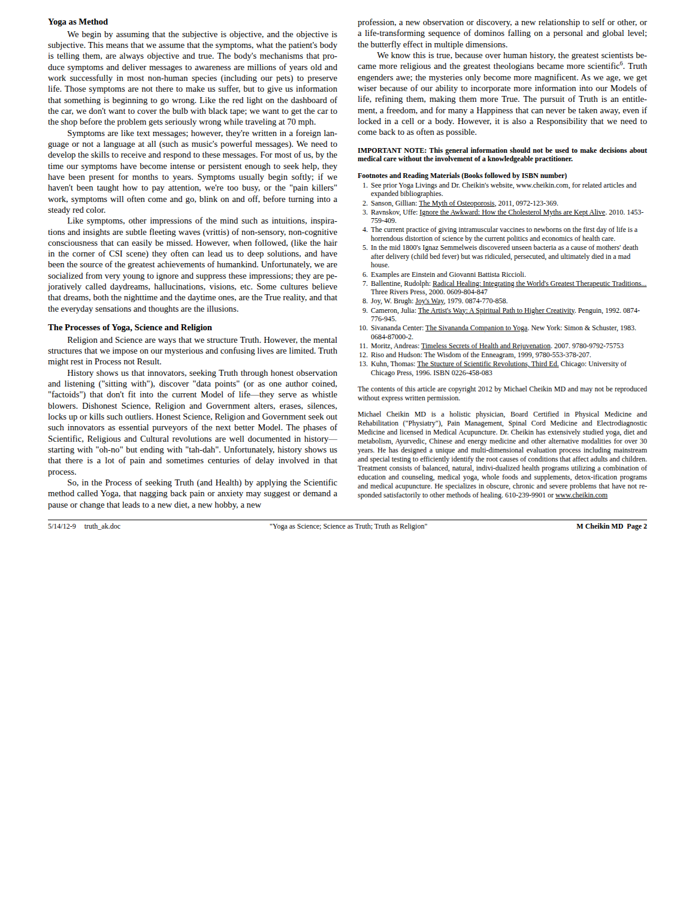Yoga as Method
We begin by assuming that the subjective is objective, and the objective is subjective. This means that we assume that the symptoms, what the patient's body is telling them, are always objective and true. The body's mechanisms that produce symptoms and deliver messages to awareness are millions of years old and work successfully in most non-human species (including our pets) to preserve life. Those symptoms are not there to make us suffer, but to give us information that something is beginning to go wrong. Like the red light on the dashboard of the car, we don't want to cover the bulb with black tape; we want to get the car to the shop before the problem gets seriously wrong while traveling at 70 mph.
Symptoms are like text messages; however, they're written in a foreign language or not a language at all (such as music's powerful messages). We need to develop the skills to receive and respond to these messages. For most of us, by the time our symptoms have become intense or persistent enough to seek help, they have been present for months to years. Symptoms usually begin softly; if we haven't been taught how to pay attention, we're too busy, or the "pain killers" work, symptoms will often come and go, blink on and off, before turning into a steady red color.
Like symptoms, other impressions of the mind such as intuitions, inspirations and insights are subtle fleeting waves (vrittis) of non-sensory, non-cognitive consciousness that can easily be missed. However, when followed, (like the hair in the corner of CSI scene) they often can lead us to deep solutions, and have been the source of the greatest achievements of humankind. Unfortunately, we are socialized from very young to ignore and suppress these impressions; they are pejoratively called daydreams, hallucinations, visions, etc. Some cultures believe that dreams, both the nighttime and the daytime ones, are the True reality, and that the everyday sensations and thoughts are the illusions.
The Processes of Yoga, Science and Religion
Religion and Science are ways that we structure Truth. However, the mental structures that we impose on our mysterious and confusing lives are limited. Truth might rest in Process not Result.
History shows us that innovators, seeking Truth through honest observation and listening ("sitting with"), discover "data points" (or as one author coined, "factoids") that don't fit into the current Model of life—they serve as whistle blowers. Dishonest Science, Religion and Government alters, erases, silences, locks up or kills such outliers. Honest Science, Religion and Government seek out such innovators as essential purveyors of the next better Model. The phases of Scientific, Religious and Cultural revolutions are well documented in history—starting with "oh-no" but ending with "tah-dah". Unfortunately, history shows us that there is a lot of pain and sometimes centuries of delay involved in that process.
So, in the Process of seeking Truth (and Health) by applying the Scientific method called Yoga, that nagging back pain or anxiety may suggest or demand a pause or change that leads to a new diet, a new hobby, a new
profession, a new observation or discovery, a new relationship to self or other, or a life-transforming sequence of dominos falling on a personal and global level; the butterfly effect in multiple dimensions.
We know this is true, because over human history, the greatest scientists became more religious and the greatest theologians became more scientific6. Truth engenders awe; the mysteries only become more magnificent. As we age, we get wiser because of our ability to incorporate more information into our Models of life, refining them, making them more True. The pursuit of Truth is an entitlement, a freedom, and for many a Happiness that can never be taken away, even if locked in a cell or a body. However, it is also a Responsibility that we need to come back to as often as possible.
IMPORTANT NOTE: This general information should not be used to make decisions about medical care without the involvement of a knowledgeable practitioner.
Footnotes and Reading Materials (Books followed by ISBN number)
See prior Yoga Livings and Dr. Cheikin's website, www.cheikin.com, for related articles and expanded bibliographies.
Sanson, Gillian: The Myth of Osteoporosis, 2011, 0972-123-369.
Ravnskov, Uffe: Ignore the Awkward: How the Cholesterol Myths are Kept Alive. 2010. 1453-759-409.
The current practice of giving intramuscular vaccines to newborns on the first day of life is a horrendous distortion of science by the current politics and economics of health care.
In the mid 1800's Ignaz Semmelweis discovered unseen bacteria as a cause of mothers' death after delivery (child bed fever) but was ridiculed, persecuted, and ultimately died in a mad house.
Examples are Einstein and Giovanni Battista Riccioli.
Ballentine, Rudolph: Radical Healing: Integrating the World's Greatest Therapeutic Traditions... Three Rivers Press, 2000. 0609-804-847
Joy, W. Brugh: Joy's Way, 1979. 0874-770-858.
Cameron, Julia: The Artist's Way: A Spiritual Path to Higher Creativity. Penguin, 1992. 0874-776-945.
Sivananda Center: The Sivananda Companion to Yoga. New York: Simon & Schuster, 1983. 0684-87000-2.
Moritz, Andreas: Timeless Secrets of Health and Rejuvenation. 2007. 9780-9792-75753
Riso and Hudson: The Wisdom of the Enneagram, 1999, 9780-553-378-207.
Kuhn, Thomas: The Stucture of Scientific Revolutions, Third Ed. Chicago: University of Chicago Press, 1996. ISBN 0226-458-083
The contents of this article are copyright 2012 by Michael Cheikin MD and may not be reproduced without express written permission.
Michael Cheikin MD is a holistic physician, Board Certified in Physical Medicine and Rehabilitation ("Physiatry"), Pain Management, Spinal Cord Medicine and Electrodiagnostic Medicine and licensed in Medical Acupuncture. Dr. Cheikin has extensively studied yoga, diet and metabolism, Ayurvedic, Chinese and energy medicine and other alternative modalities for over 30 years. He has designed a unique and multi-dimensional evaluation process including mainstream and special testing to efficiently identify the root causes of conditions that affect adults and children. Treatment consists of balanced, natural, indivi-dualized health programs utilizing a combination of education and counseling, medical yoga, whole foods and supplements, detox-ification programs and medical acupuncture. He specializes in obscure, chronic and severe problems that have not responded satisfactorily to other methods of healing. 610-239-9901 or www.cheikin.com
5/14/12-9truth_ak.doc
"Yoga as Science; Science as Truth; Truth as Religion"
M Cheikin MD Page 2